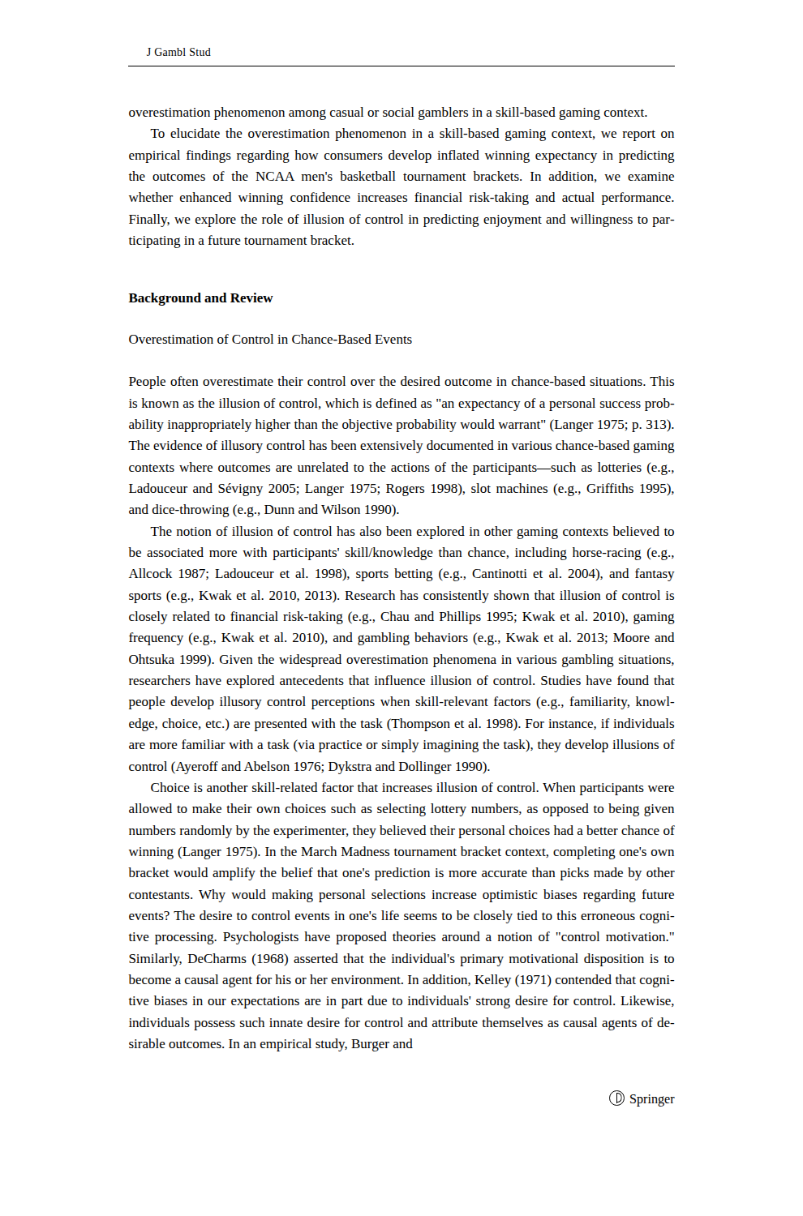J Gambl Stud
overestimation phenomenon among casual or social gamblers in a skill-based gaming context.
To elucidate the overestimation phenomenon in a skill-based gaming context, we report on empirical findings regarding how consumers develop inflated winning expectancy in predicting the outcomes of the NCAA men's basketball tournament brackets. In addition, we examine whether enhanced winning confidence increases financial risk-taking and actual performance. Finally, we explore the role of illusion of control in predicting enjoyment and willingness to participating in a future tournament bracket.
Background and Review
Overestimation of Control in Chance-Based Events
People often overestimate their control over the desired outcome in chance-based situations. This is known as the illusion of control, which is defined as "an expectancy of a personal success probability inappropriately higher than the objective probability would warrant" (Langer 1975; p. 313). The evidence of illusory control has been extensively documented in various chance-based gaming contexts where outcomes are unrelated to the actions of the participants—such as lotteries (e.g., Ladouceur and Sévigny 2005; Langer 1975; Rogers 1998), slot machines (e.g., Griffiths 1995), and dice-throwing (e.g., Dunn and Wilson 1990).
The notion of illusion of control has also been explored in other gaming contexts believed to be associated more with participants' skill/knowledge than chance, including horse-racing (e.g., Allcock 1987; Ladouceur et al. 1998), sports betting (e.g., Cantinotti et al. 2004), and fantasy sports (e.g., Kwak et al. 2010, 2013). Research has consistently shown that illusion of control is closely related to financial risk-taking (e.g., Chau and Phillips 1995; Kwak et al. 2010), gaming frequency (e.g., Kwak et al. 2010), and gambling behaviors (e.g., Kwak et al. 2013; Moore and Ohtsuka 1999). Given the widespread overestimation phenomena in various gambling situations, researchers have explored antecedents that influence illusion of control. Studies have found that people develop illusory control perceptions when skill-relevant factors (e.g., familiarity, knowledge, choice, etc.) are presented with the task (Thompson et al. 1998). For instance, if individuals are more familiar with a task (via practice or simply imagining the task), they develop illusions of control (Ayeroff and Abelson 1976; Dykstra and Dollinger 1990).
Choice is another skill-related factor that increases illusion of control. When participants were allowed to make their own choices such as selecting lottery numbers, as opposed to being given numbers randomly by the experimenter, they believed their personal choices had a better chance of winning (Langer 1975). In the March Madness tournament bracket context, completing one's own bracket would amplify the belief that one's prediction is more accurate than picks made by other contestants. Why would making personal selections increase optimistic biases regarding future events? The desire to control events in one's life seems to be closely tied to this erroneous cognitive processing. Psychologists have proposed theories around a notion of "control motivation." Similarly, DeCharms (1968) asserted that the individual's primary motivational disposition is to become a causal agent for his or her environment. In addition, Kelley (1971) contended that cognitive biases in our expectations are in part due to individuals' strong desire for control. Likewise, individuals possess such innate desire for control and attribute themselves as causal agents of desirable outcomes. In an empirical study, Burger and
Springer